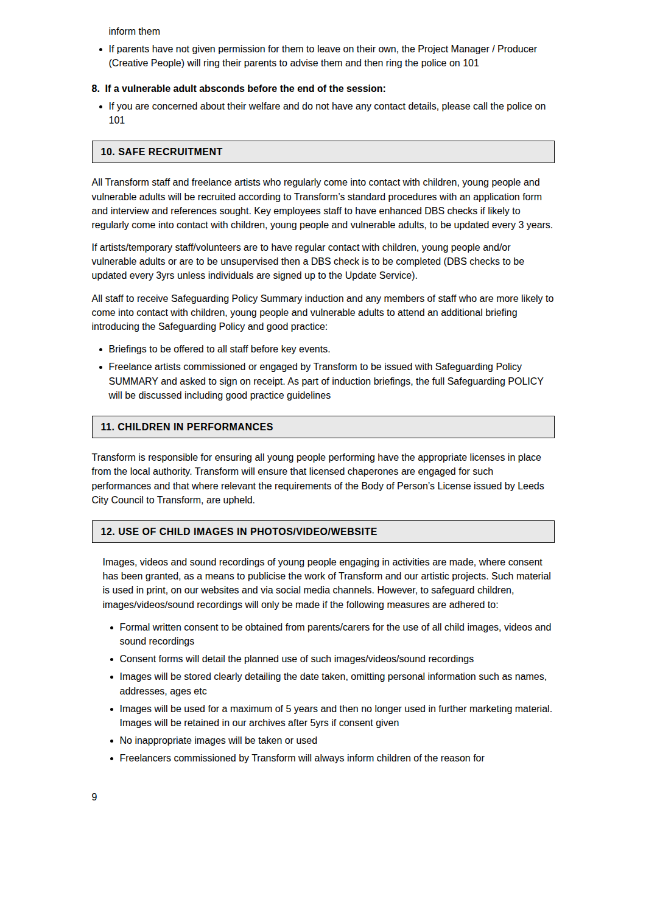inform them
If parents have not given permission for them to leave on their own, the Project Manager / Producer (Creative People) will ring their parents to advise them and then ring the police on 101
8. If a vulnerable adult absconds before the end of the session:
If you are concerned about their welfare and do not have any contact details, please call the police on 101
10. SAFE RECRUITMENT
All Transform staff and freelance artists who regularly come into contact with children, young people and vulnerable adults will be recruited according to Transform’s standard procedures with an application form and interview and references sought. Key employees staff to have enhanced DBS checks if likely to regularly come into contact with children, young people and vulnerable adults, to be updated every 3 years.
If artists/temporary staff/volunteers are to have regular contact with children, young people and/or vulnerable adults or are to be unsupervised then a DBS check is to be completed (DBS checks to be updated every 3yrs unless individuals are signed up to the Update Service).
All staff to receive Safeguarding Policy Summary induction and any members of staff who are more likely to come into contact with children, young people and vulnerable adults to attend an additional briefing introducing the Safeguarding Policy and good practice:
Briefings to be offered to all staff before key events.
Freelance artists commissioned or engaged by Transform to be issued with Safeguarding Policy SUMMARY and asked to sign on receipt. As part of induction briefings, the full Safeguarding POLICY will be discussed including good practice guidelines
11. CHILDREN IN PERFORMANCES
Transform is responsible for ensuring all young people performing have the appropriate licenses in place from the local authority. Transform will ensure that licensed chaperones are engaged for such performances and that where relevant the requirements of the Body of Person’s License issued by Leeds City Council to Transform, are upheld.
12. USE OF CHILD IMAGES IN PHOTOS/VIDEO/WEBSITE
Images, videos and sound recordings of young people engaging in activities are made, where consent has been granted, as a means to publicise the work of Transform and our artistic projects. Such material is used in print, on our websites and via social media channels. However, to safeguard children, images/videos/sound recordings will only be made if the following measures are adhered to:
Formal written consent to be obtained from parents/carers for the use of all child images, videos and sound recordings
Consent forms will detail the planned use of such images/videos/sound recordings
Images will be stored clearly detailing the date taken, omitting personal information such as names, addresses, ages etc
Images will be used for a maximum of 5 years and then no longer used in further marketing material. Images will be retained in our archives after 5yrs if consent given
No inappropriate images will be taken or used
Freelancers commissioned by Transform will always inform children of the reason for
9